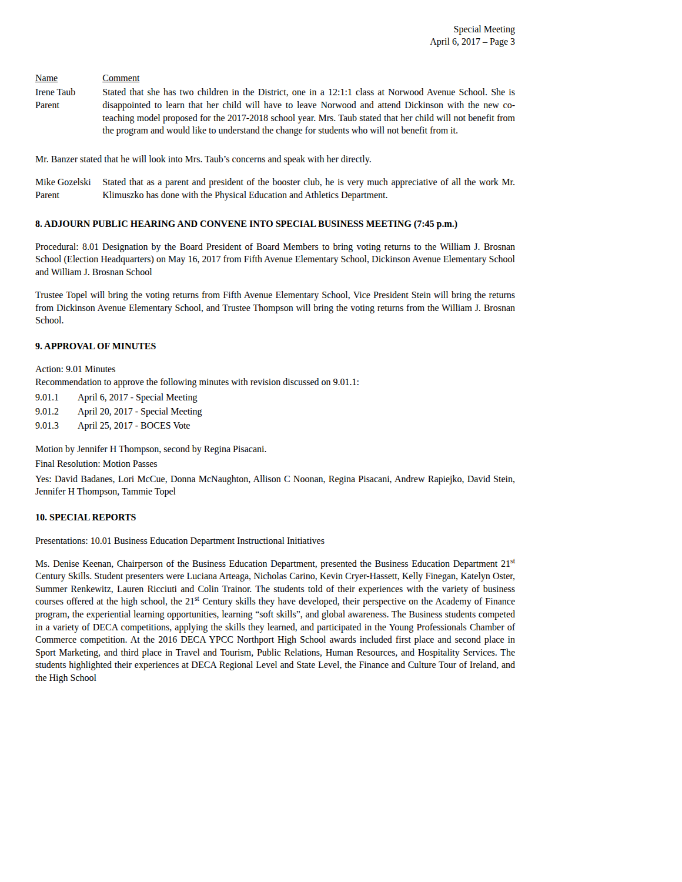Special Meeting
April 6, 2017 – Page 3
| Name | Comment |
| --- | --- |
| Irene Taub Parent | Stated that she has two children in the District, one in a 12:1:1 class at Norwood Avenue School. She is disappointed to learn that her child will have to leave Norwood and attend Dickinson with the new co-teaching model proposed for the 2017-2018 school year. Mrs. Taub stated that her child will not benefit from the program and would like to understand the change for students who will not benefit from it. |
Mr. Banzer stated that he will look into Mrs. Taub’s concerns and speak with her directly.
| Mike Gozelski Parent | Stated that as a parent and president of the booster club, he is very much appreciative of all the work Mr. Klimuszko has done with the Physical Education and Athletics Department. |
8. ADJOURN PUBLIC HEARING AND CONVENE INTO SPECIAL BUSINESS MEETING (7:45 p.m.)
Procedural: 8.01 Designation by the Board President of Board Members to bring voting returns to the William J. Brosnan School (Election Headquarters) on May 16, 2017 from Fifth Avenue Elementary School, Dickinson Avenue Elementary School and William J. Brosnan School
Trustee Topel will bring the voting returns from Fifth Avenue Elementary School, Vice President Stein will bring the returns from Dickinson Avenue Elementary School, and Trustee Thompson will bring the voting returns from the William J. Brosnan School.
9. APPROVAL OF MINUTES
Action: 9.01 Minutes
Recommendation to approve the following minutes with revision discussed on 9.01.1:
9.01.1 April 6, 2017 - Special Meeting
9.01.2 April 20, 2017 - Special Meeting
9.01.3 April 25, 2017 - BOCES Vote
Motion by Jennifer H Thompson, second by Regina Pisacani.
Final Resolution: Motion Passes
Yes: David Badanes, Lori McCue, Donna McNaughton, Allison C Noonan, Regina Pisacani, Andrew Rapiejko, David Stein, Jennifer H Thompson, Tammie Topel
10. SPECIAL REPORTS
Presentations: 10.01 Business Education Department Instructional Initiatives
Ms. Denise Keenan, Chairperson of the Business Education Department, presented the Business Education Department 21st Century Skills. Student presenters were Luciana Arteaga, Nicholas Carino, Kevin Cryer-Hassett, Kelly Finegan, Katelyn Oster, Summer Renkewitz, Lauren Ricciuti and Colin Trainor. The students told of their experiences with the variety of business courses offered at the high school, the 21st Century skills they have developed, their perspective on the Academy of Finance program, the experiential learning opportunities, learning “soft skills”, and global awareness. The Business students competed in a variety of DECA competitions, applying the skills they learned, and participated in the Young Professionals Chamber of Commerce competition. At the 2016 DECA YPCC Northport High School awards included first place and second place in Sport Marketing, and third place in Travel and Tourism, Public Relations, Human Resources, and Hospitality Services. The students highlighted their experiences at DECA Regional Level and State Level, the Finance and Culture Tour of Ireland, and the High School